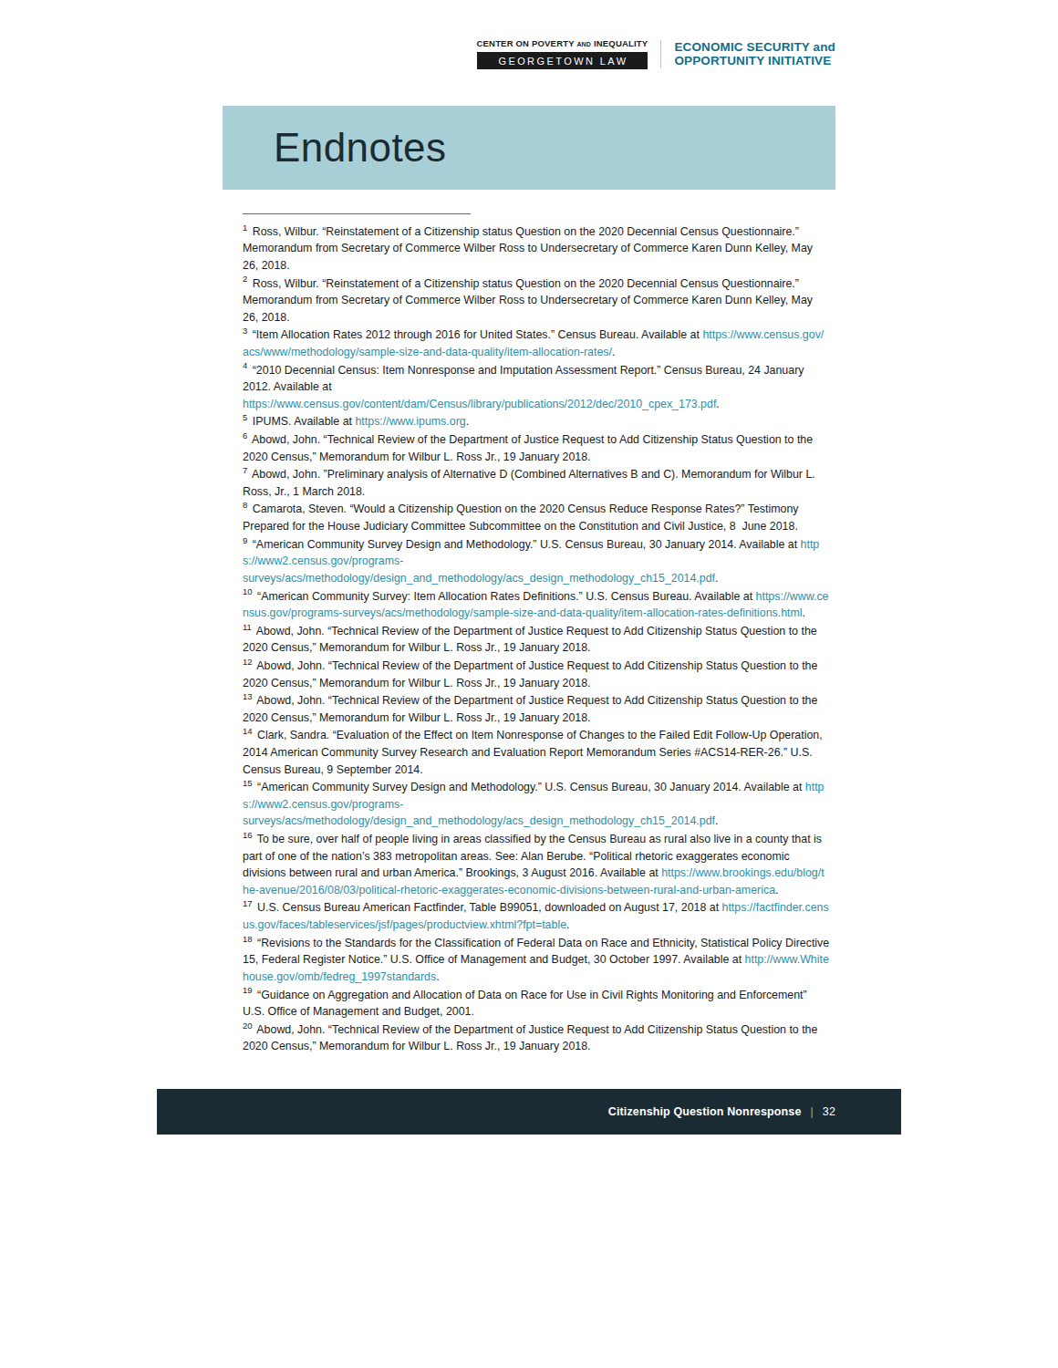CENTER ON POVERTY and INEQUALITY
GEORGETOWN LAW
ECONOMIC SECURITY and
OPPORTUNITY INITIATIVE
Endnotes
1 Ross, Wilbur. “Reinstatement of a Citizenship status Question on the 2020 Decennial Census Questionnaire.” Memorandum from Secretary of Commerce Wilber Ross to Undersecretary of Commerce Karen Dunn Kelley, May 26, 2018.
2 Ross, Wilbur. “Reinstatement of a Citizenship status Question on the 2020 Decennial Census Questionnaire.” Memorandum from Secretary of Commerce Wilber Ross to Undersecretary of Commerce Karen Dunn Kelley, May 26, 2018.
3 “Item Allocation Rates 2012 through 2016 for United States.” Census Bureau. Available at https://www.census.gov/acs/www/methodology/sample-size-and-data-quality/item-allocation-rates/.
4 “2010 Decennial Census: Item Nonresponse and Imputation Assessment Report.” Census Bureau, 24 January 2012. Available at
https://www.census.gov/content/dam/Census/library/publications/2012/dec/2010_cpex_173.pdf.
5 IPUMS. Available at https://www.ipums.org.
6 Abowd, John. “Technical Review of the Department of Justice Request to Add Citizenship Status Question to the 2020 Census,” Memorandum for Wilbur L. Ross Jr., 19 January 2018.
7 Abowd, John. ”Preliminary analysis of Alternative D (Combined Alternatives B and C). Memorandum for Wilbur L. Ross, Jr., 1 March 2018.
8 Camarota, Steven. “Would a Citizenship Question on the 2020 Census Reduce Response Rates?” Testimony Prepared for the House Judiciary Committee Subcommittee on the Constitution and Civil Justice, 8 June 2018.
9 “American Community Survey Design and Methodology.” U.S. Census Bureau, 30 January 2014. Available at https://www2.census.gov/programs-
surveys/acs/methodology/design_and_methodology/acs_design_methodology_ch15_2014.pdf.
10 “American Community Survey: Item Allocation Rates Definitions.” U.S. Census Bureau. Available at https://www.census.gov/programs-surveys/acs/methodology/sample-size-and-data-quality/item-allocation-rates-definitions.html.
11 Abowd, John. “Technical Review of the Department of Justice Request to Add Citizenship Status Question to the 2020 Census,” Memorandum for Wilbur L. Ross Jr., 19 January 2018.
12 Abowd, John. “Technical Review of the Department of Justice Request to Add Citizenship Status Question to the 2020 Census,” Memorandum for Wilbur L. Ross Jr., 19 January 2018.
13 Abowd, John. “Technical Review of the Department of Justice Request to Add Citizenship Status Question to the 2020 Census,” Memorandum for Wilbur L. Ross Jr., 19 January 2018.
14 Clark, Sandra. “Evaluation of the Effect on Item Nonresponse of Changes to the Failed Edit Follow-Up Operation, 2014 American Community Survey Research and Evaluation Report Memorandum Series #ACS14-RER-26.” U.S. Census Bureau, 9 September 2014.
15 “American Community Survey Design and Methodology.” U.S. Census Bureau, 30 January 2014. Available at https://www2.census.gov/programs-
surveys/acs/methodology/design_and_methodology/acs_design_methodology_ch15_2014.pdf.
16 To be sure, over half of people living in areas classified by the Census Bureau as rural also live in a county that is part of one of the nation’s 383 metropolitan areas. See: Alan Berube. “Political rhetoric exaggerates economic divisions between rural and urban America.” Brookings, 3 August 2016. Available at https://www.brookings.edu/blog/the-avenue/2016/08/03/political-rhetoric-exaggerates-economic-divisions-between-rural-and-urban-america.
17 U.S. Census Bureau American Factfinder, Table B99051, downloaded on August 17, 2018 at https://factfinder.census.gov/faces/tableservices/jsf/pages/productview.xhtml?fpt=table.
18 “Revisions to the Standards for the Classification of Federal Data on Race and Ethnicity, Statistical Policy Directive 15, Federal Register Notice.” U.S. Office of Management and Budget, 30 October 1997. Available at http://www.Whitehouse.gov/omb/fedreg_1997standards.
19 “Guidance on Aggregation and Allocation of Data on Race for Use in Civil Rights Monitoring and Enforcement” U.S. Office of Management and Budget, 2001.
20 Abowd, John. “Technical Review of the Department of Justice Request to Add Citizenship Status Question to the 2020 Census,” Memorandum for Wilbur L. Ross Jr., 19 January 2018.
Citizenship Question Nonresponse | 32